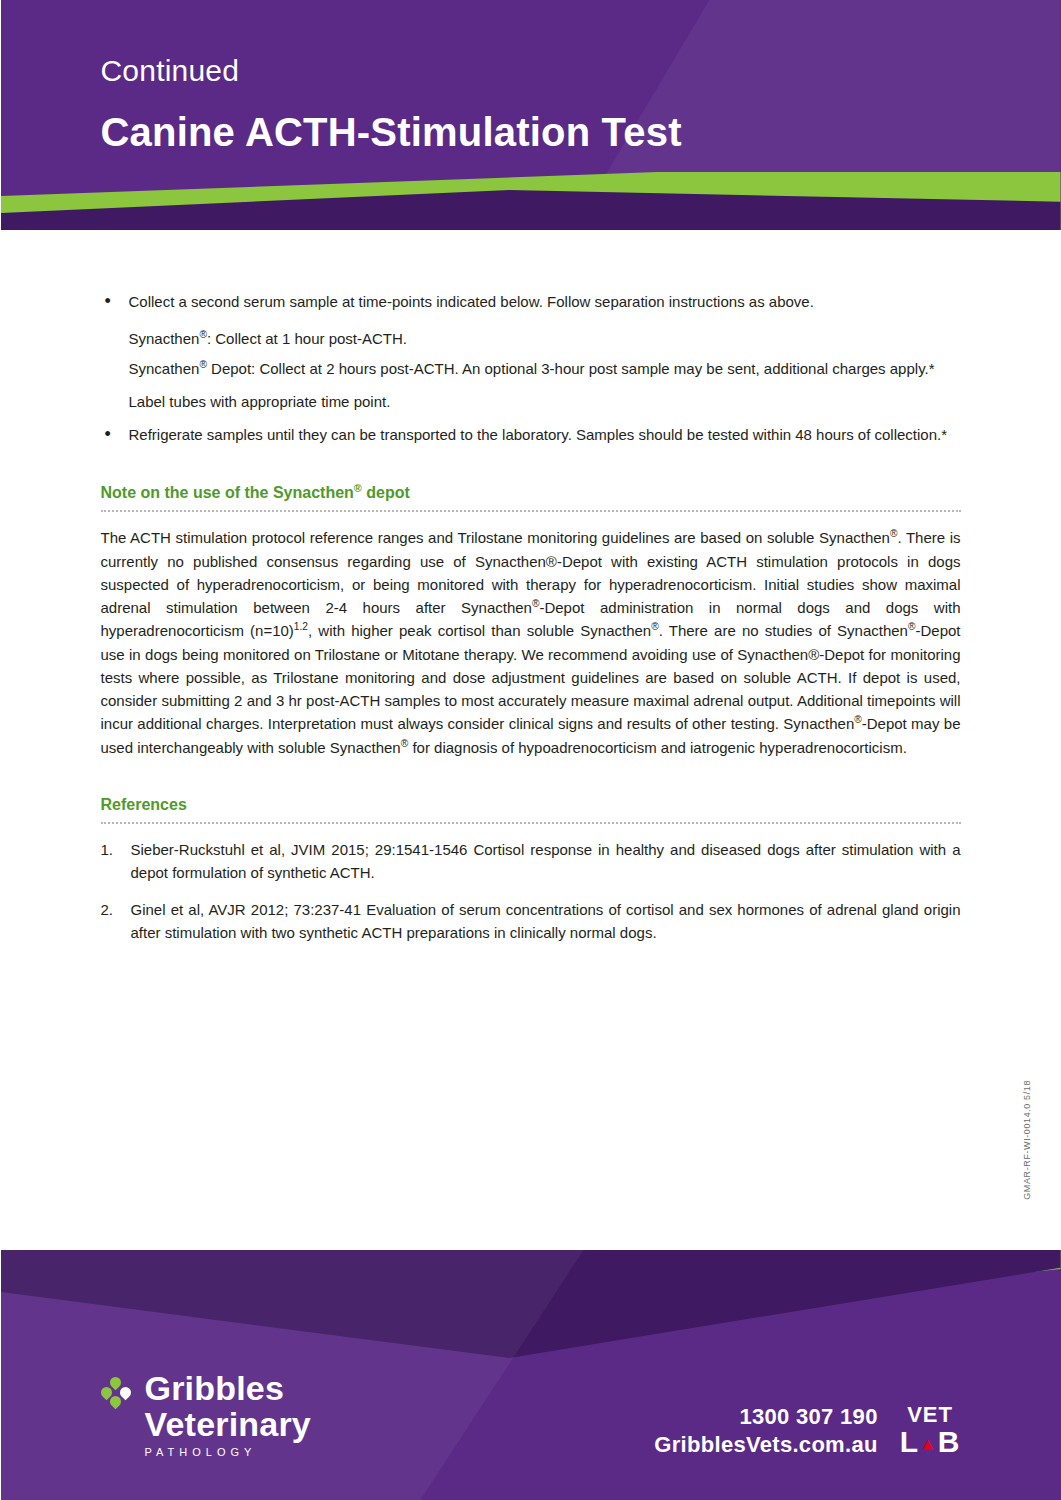Continued
Canine ACTH-Stimulation Test
Collect a second serum sample at time-points indicated below. Follow separation instructions as above.
Synacthen®: Collect at 1 hour post-ACTH.
Syncathen® Depot: Collect at 2 hours post-ACTH. An optional 3-hour post sample may be sent, additional charges apply.*
Label tubes with appropriate time point.
Refrigerate samples until they can be transported to the laboratory. Samples should be tested within 48 hours of collection.*
Note on the use of the Synacthen® depot
The ACTH stimulation protocol reference ranges and Trilostane monitoring guidelines are based on soluble Synacthen®. There is currently no published consensus regarding use of Synacthen®-Depot with existing ACTH stimulation protocols in dogs suspected of hyperadrenocorticism, or being monitored with therapy for hyperadrenocorticism. Initial studies show maximal adrenal stimulation between 2-4 hours after Synacthen®-Depot administration in normal dogs and dogs with hyperadrenocorticism (n=10)1.2, with higher peak cortisol than soluble Synacthen®. There are no studies of Synacthen®-Depot use in dogs being monitored on Trilostane or Mitotane therapy. We recommend avoiding use of Synacthen®-Depot for monitoring tests where possible, as Trilostane monitoring and dose adjustment guidelines are based on soluble ACTH. If depot is used, consider submitting 2 and 3 hr post-ACTH samples to most accurately measure maximal adrenal output. Additional timepoints will incur additional charges. Interpretation must always consider clinical signs and results of other testing. Synacthen®-Depot may be used interchangeably with soluble Synacthen® for diagnosis of hypoadrenocorticism and iatrogenic hyperadrenocorticism.
References
Sieber-Ruckstuhl et al, JVIM 2015; 29:1541-1546 Cortisol response in healthy and diseased dogs after stimulation with a depot formulation of synthetic ACTH.
Ginel et al, AVJR 2012; 73:237-41 Evaluation of serum concentrations of cortisol and sex hormones of adrenal gland origin after stimulation with two synthetic ACTH preparations in clinically normal dogs.
GMAR-RF-WI-0014.0 5/18
Gribbles Veterinary PATHOLOGY
1300 307 190
GribblesVets.com.au
VET L▲B